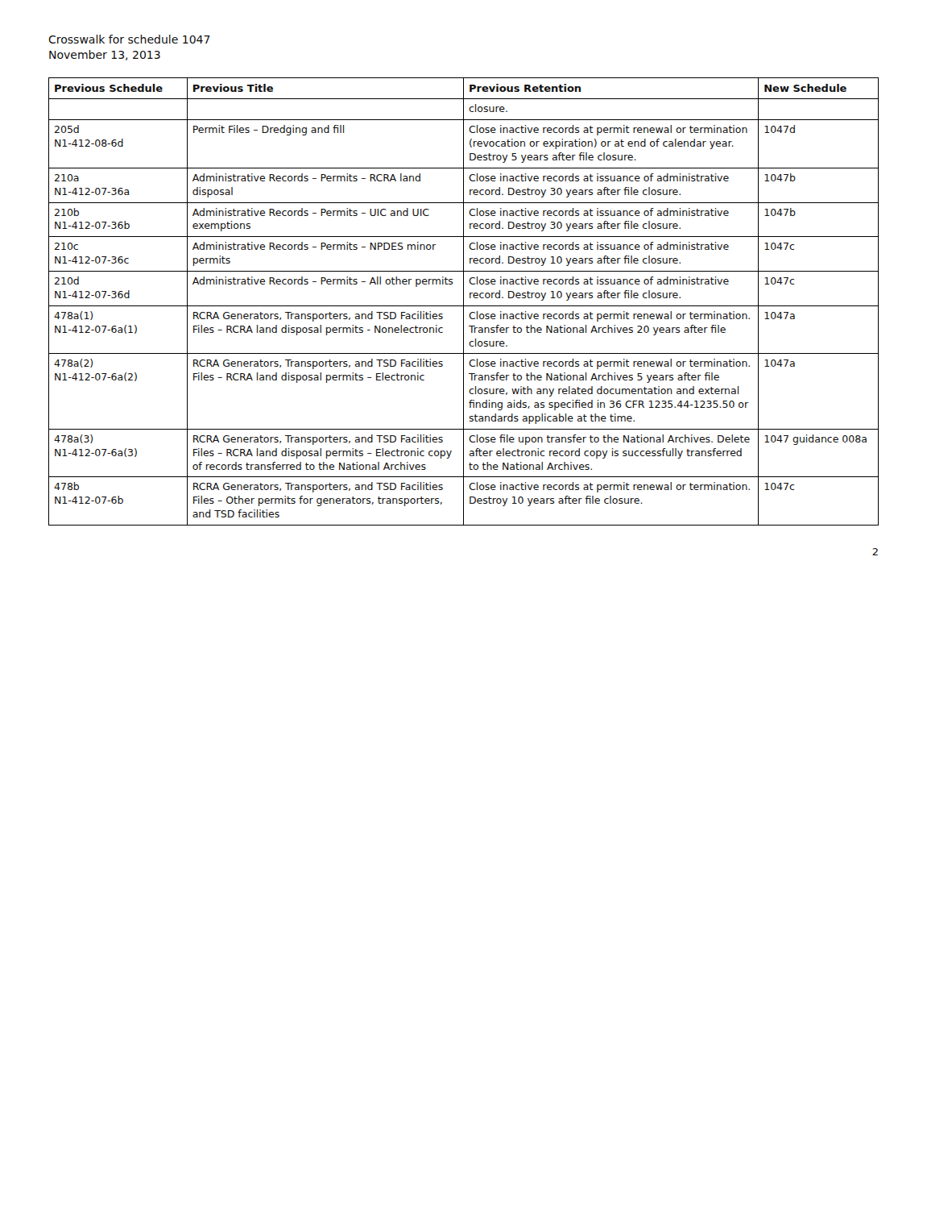Crosswalk for schedule 1047
November 13, 2013
| Previous Schedule | Previous Title | Previous Retention | New Schedule |
| --- | --- | --- | --- |
| | | closure. | |
| 205d N1-412-08-6d | Permit Files – Dredging and fill | Close inactive records at permit renewal or termination (revocation or expiration) or at end of calendar year. Destroy 5 years after file closure. | 1047d |
| 210a N1-412-07-36a | Administrative Records – Permits – RCRA land disposal | Close inactive records at issuance of administrative record. Destroy 30 years after file closure. | 1047b |
| 210b N1-412-07-36b | Administrative Records – Permits – UIC and UIC exemptions | Close inactive records at issuance of administrative record. Destroy 30 years after file closure. | 1047b |
| 210c N1-412-07-36c | Administrative Records – Permits – NPDES minor permits | Close inactive records at issuance of administrative record. Destroy 10 years after file closure. | 1047c |
| 210d N1-412-07-36d | Administrative Records – Permits – All other permits | Close inactive records at issuance of administrative record. Destroy 10 years after file closure. | 1047c |
| 478a(1) N1-412-07-6a(1) | RCRA Generators, Transporters, and TSD Facilities Files – RCRA land disposal permits - Nonelectronic | Close inactive records at permit renewal or termination. Transfer to the National Archives 20 years after file closure. | 1047a |
| 478a(2) N1-412-07-6a(2) | RCRA Generators, Transporters, and TSD Facilities Files – RCRA land disposal permits – Electronic | Close inactive records at permit renewal or termination. Transfer to the National Archives 5 years after file closure, with any related documentation and external finding aids, as specified in 36 CFR 1235.44-1235.50 or standards applicable at the time. | 1047a |
| 478a(3) N1-412-07-6a(3) | RCRA Generators, Transporters, and TSD Facilities Files – RCRA land disposal permits – Electronic copy of records transferred to the National Archives | Close file upon transfer to the National Archives. Delete after electronic record copy is successfully transferred to the National Archives. | 1047 guidance 008a |
| 478b N1-412-07-6b | RCRA Generators, Transporters, and TSD Facilities Files – Other permits for generators, transporters, and TSD facilities | Close inactive records at permit renewal or termination. Destroy 10 years after file closure. | 1047c |
2